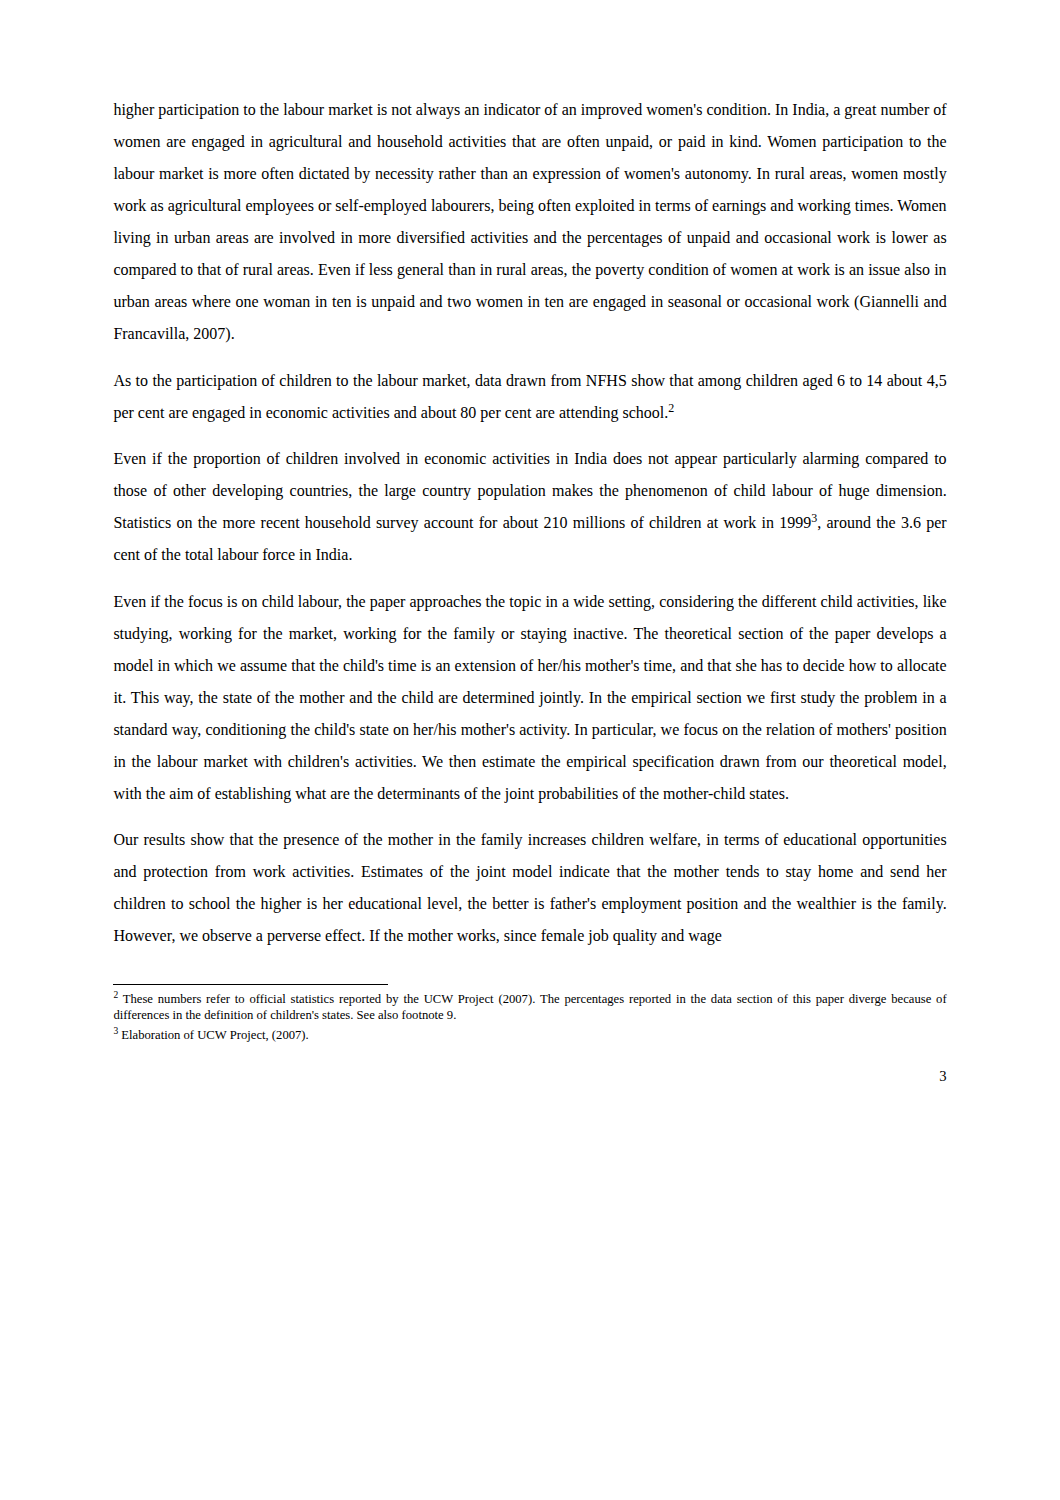higher participation to the labour market is not always an indicator of an improved women's condition. In India, a great number of women are engaged in agricultural and household activities that are often unpaid, or paid in kind. Women participation to the labour market is more often dictated by necessity rather than an expression of women's autonomy. In rural areas, women mostly work as agricultural employees or self-employed labourers, being often exploited in terms of earnings and working times. Women living in urban areas are involved in more diversified activities and the percentages of unpaid and occasional work is lower as compared to that of rural areas. Even if less general than in rural areas, the poverty condition of women at work is an issue also in urban areas where one woman in ten is unpaid and two women in ten are engaged in seasonal or occasional work (Giannelli and Francavilla, 2007).
As to the participation of children to the labour market, data drawn from NFHS show that among children aged 6 to 14 about 4,5 per cent are engaged in economic activities and about 80 per cent are attending school.2
Even if the proportion of children involved in economic activities in India does not appear particularly alarming compared to those of other developing countries, the large country population makes the phenomenon of child labour of huge dimension. Statistics on the more recent household survey account for about 210 millions of children at work in 19993, around the 3.6 per cent of the total labour force in India.
Even if the focus is on child labour, the paper approaches the topic in a wide setting, considering the different child activities, like studying, working for the market, working for the family or staying inactive. The theoretical section of the paper develops a model in which we assume that the child's time is an extension of her/his mother's time, and that she has to decide how to allocate it. This way, the state of the mother and the child are determined jointly. In the empirical section we first study the problem in a standard way, conditioning the child's state on her/his mother's activity. In particular, we focus on the relation of mothers' position in the labour market with children's activities. We then estimate the empirical specification drawn from our theoretical model, with the aim of establishing what are the determinants of the joint probabilities of the mother-child states.
Our results show that the presence of the mother in the family increases children welfare, in terms of educational opportunities and protection from work activities. Estimates of the joint model indicate that the mother tends to stay home and send her children to school the higher is her educational level, the better is father's employment position and the wealthier is the family. However, we observe a perverse effect. If the mother works, since female job quality and wage
2 These numbers refer to official statistics reported by the UCW Project (2007). The percentages reported in the data section of this paper diverge because of differences in the definition of children's states. See also footnote 9.
3 Elaboration of UCW Project, (2007).
3